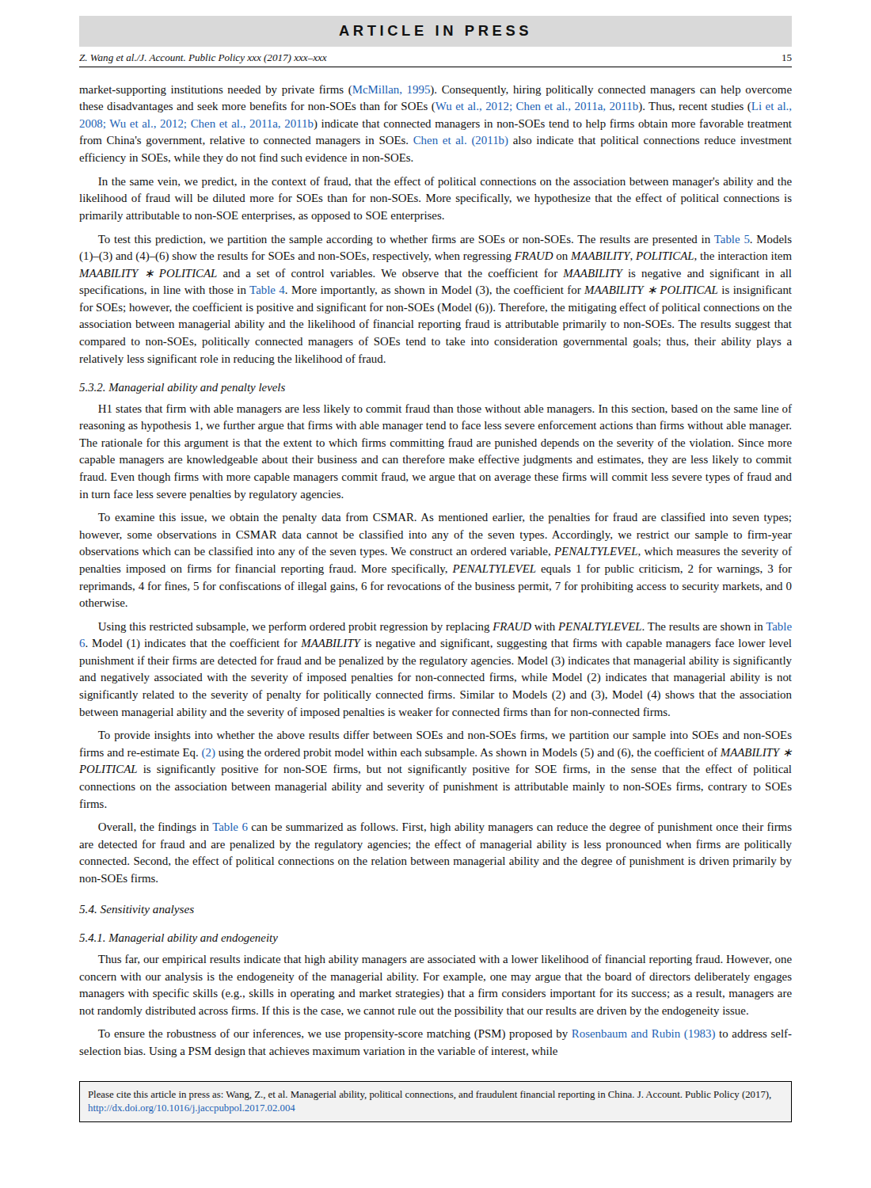ARTICLE IN PRESS
Z. Wang et al./J. Account. Public Policy xxx (2017) xxx–xxx 15
market-supporting institutions needed by private firms (McMillan, 1995). Consequently, hiring politically connected managers can help overcome these disadvantages and seek more benefits for non-SOEs than for SOEs (Wu et al., 2012; Chen et al., 2011a, 2011b). Thus, recent studies (Li et al., 2008; Wu et al., 2012; Chen et al., 2011a, 2011b) indicate that connected managers in non-SOEs tend to help firms obtain more favorable treatment from China's government, relative to connected managers in SOEs. Chen et al. (2011b) also indicate that political connections reduce investment efficiency in SOEs, while they do not find such evidence in non-SOEs.
In the same vein, we predict, in the context of fraud, that the effect of political connections on the association between manager's ability and the likelihood of fraud will be diluted more for SOEs than for non-SOEs. More specifically, we hypothesize that the effect of political connections is primarily attributable to non-SOE enterprises, as opposed to SOE enterprises.
To test this prediction, we partition the sample according to whether firms are SOEs or non-SOEs. The results are presented in Table 5. Models (1)–(3) and (4)–(6) show the results for SOEs and non-SOEs, respectively, when regressing FRAUD on MAABILITY, POLITICAL, the interaction item MAABILITY ∗ POLITICAL and a set of control variables. We observe that the coefficient for MAABILITY is negative and significant in all specifications, in line with those in Table 4. More importantly, as shown in Model (3), the coefficient for MAABILITY ∗ POLITICAL is insignificant for SOEs; however, the coefficient is positive and significant for non-SOEs (Model (6)). Therefore, the mitigating effect of political connections on the association between managerial ability and the likelihood of financial reporting fraud is attributable primarily to non-SOEs. The results suggest that compared to non-SOEs, politically connected managers of SOEs tend to take into consideration governmental goals; thus, their ability plays a relatively less significant role in reducing the likelihood of fraud.
5.3.2. Managerial ability and penalty levels
H1 states that firm with able managers are less likely to commit fraud than those without able managers. In this section, based on the same line of reasoning as hypothesis 1, we further argue that firms with able manager tend to face less severe enforcement actions than firms without able manager. The rationale for this argument is that the extent to which firms committing fraud are punished depends on the severity of the violation. Since more capable managers are knowledgeable about their business and can therefore make effective judgments and estimates, they are less likely to commit fraud. Even though firms with more capable managers commit fraud, we argue that on average these firms will commit less severe types of fraud and in turn face less severe penalties by regulatory agencies.
To examine this issue, we obtain the penalty data from CSMAR. As mentioned earlier, the penalties for fraud are classified into seven types; however, some observations in CSMAR data cannot be classified into any of the seven types. Accordingly, we restrict our sample to firm-year observations which can be classified into any of the seven types. We construct an ordered variable, PENALTYLEVEL, which measures the severity of penalties imposed on firms for financial reporting fraud. More specifically, PENALTYLEVEL equals 1 for public criticism, 2 for warnings, 3 for reprimands, 4 for fines, 5 for confiscations of illegal gains, 6 for revocations of the business permit, 7 for prohibiting access to security markets, and 0 otherwise.
Using this restricted subsample, we perform ordered probit regression by replacing FRAUD with PENALTYLEVEL. The results are shown in Table 6. Model (1) indicates that the coefficient for MAABILITY is negative and significant, suggesting that firms with capable managers face lower level punishment if their firms are detected for fraud and be penalized by the regulatory agencies. Model (3) indicates that managerial ability is significantly and negatively associated with the severity of imposed penalties for non-connected firms, while Model (2) indicates that managerial ability is not significantly related to the severity of penalty for politically connected firms. Similar to Models (2) and (3), Model (4) shows that the association between managerial ability and the severity of imposed penalties is weaker for connected firms than for non-connected firms.
To provide insights into whether the above results differ between SOEs and non-SOEs firms, we partition our sample into SOEs and non-SOEs firms and re-estimate Eq. (2) using the ordered probit model within each subsample. As shown in Models (5) and (6), the coefficient of MAABILITY ∗ POLITICAL is significantly positive for non-SOE firms, but not significantly positive for SOE firms, in the sense that the effect of political connections on the association between managerial ability and severity of punishment is attributable mainly to non-SOEs firms, contrary to SOEs firms.
Overall, the findings in Table 6 can be summarized as follows. First, high ability managers can reduce the degree of punishment once their firms are detected for fraud and are penalized by the regulatory agencies; the effect of managerial ability is less pronounced when firms are politically connected. Second, the effect of political connections on the relation between managerial ability and the degree of punishment is driven primarily by non-SOEs firms.
5.4. Sensitivity analyses
5.4.1. Managerial ability and endogeneity
Thus far, our empirical results indicate that high ability managers are associated with a lower likelihood of financial reporting fraud. However, one concern with our analysis is the endogeneity of the managerial ability. For example, one may argue that the board of directors deliberately engages managers with specific skills (e.g., skills in operating and market strategies) that a firm considers important for its success; as a result, managers are not randomly distributed across firms. If this is the case, we cannot rule out the possibility that our results are driven by the endogeneity issue.
To ensure the robustness of our inferences, we use propensity-score matching (PSM) proposed by Rosenbaum and Rubin (1983) to address self-selection bias. Using a PSM design that achieves maximum variation in the variable of interest, while
Please cite this article in press as: Wang, Z., et al. Managerial ability, political connections, and fraudulent financial reporting in China. J. Account. Public Policy (2017), http://dx.doi.org/10.1016/j.jaccpubpol.2017.02.004